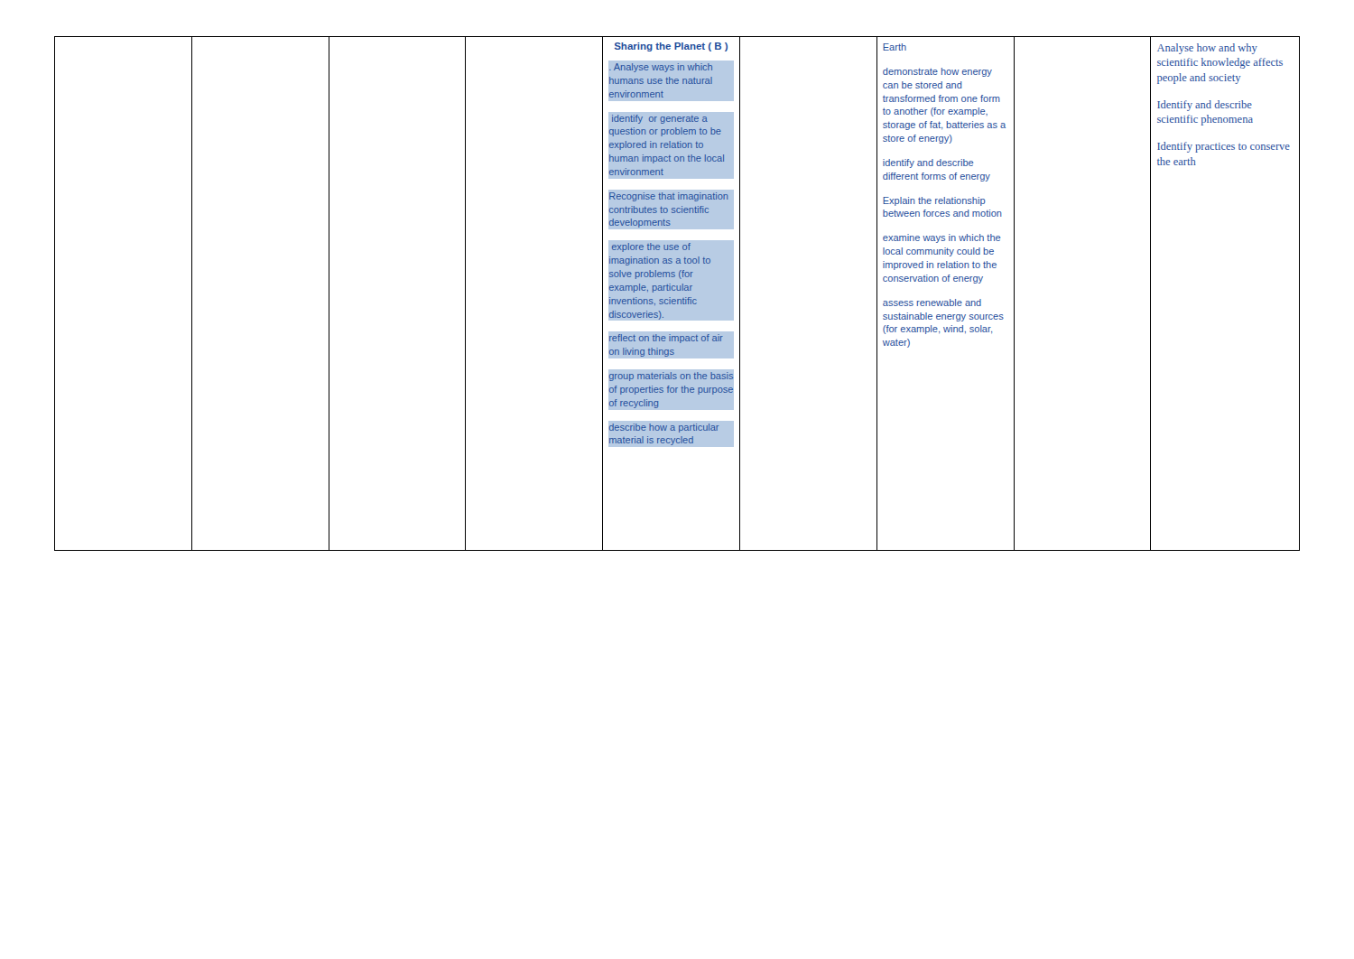| | | | | Sharing the Planet ( B ) . Analyse ways in which humans use the natural environment identify or generate a question or problem to be explored in relation to human impact on the local environment Recognise that imagination contributes to scientific developments explore the use of imagination as a tool to solve problems (for example, particular inventions, scientific discoveries). reflect on the impact of air on living things group materials on the basis of properties for the purpose of recycling describe how a particular material is recycled | | Earth demonstrate how energy can be stored and transformed from one form to another (for example, storage of fat, batteries as a store of energy) identify and describe different forms of energy Explain the relationship between forces and motion examine ways in which the local community could be improved in relation to the conservation of energy assess renewable and sustainable energy sources (for example, wind, solar, water) | | Analyse how and why scientific knowledge affects people and society Identify and describe scientific phenomena Identify practices to conserve the earth |